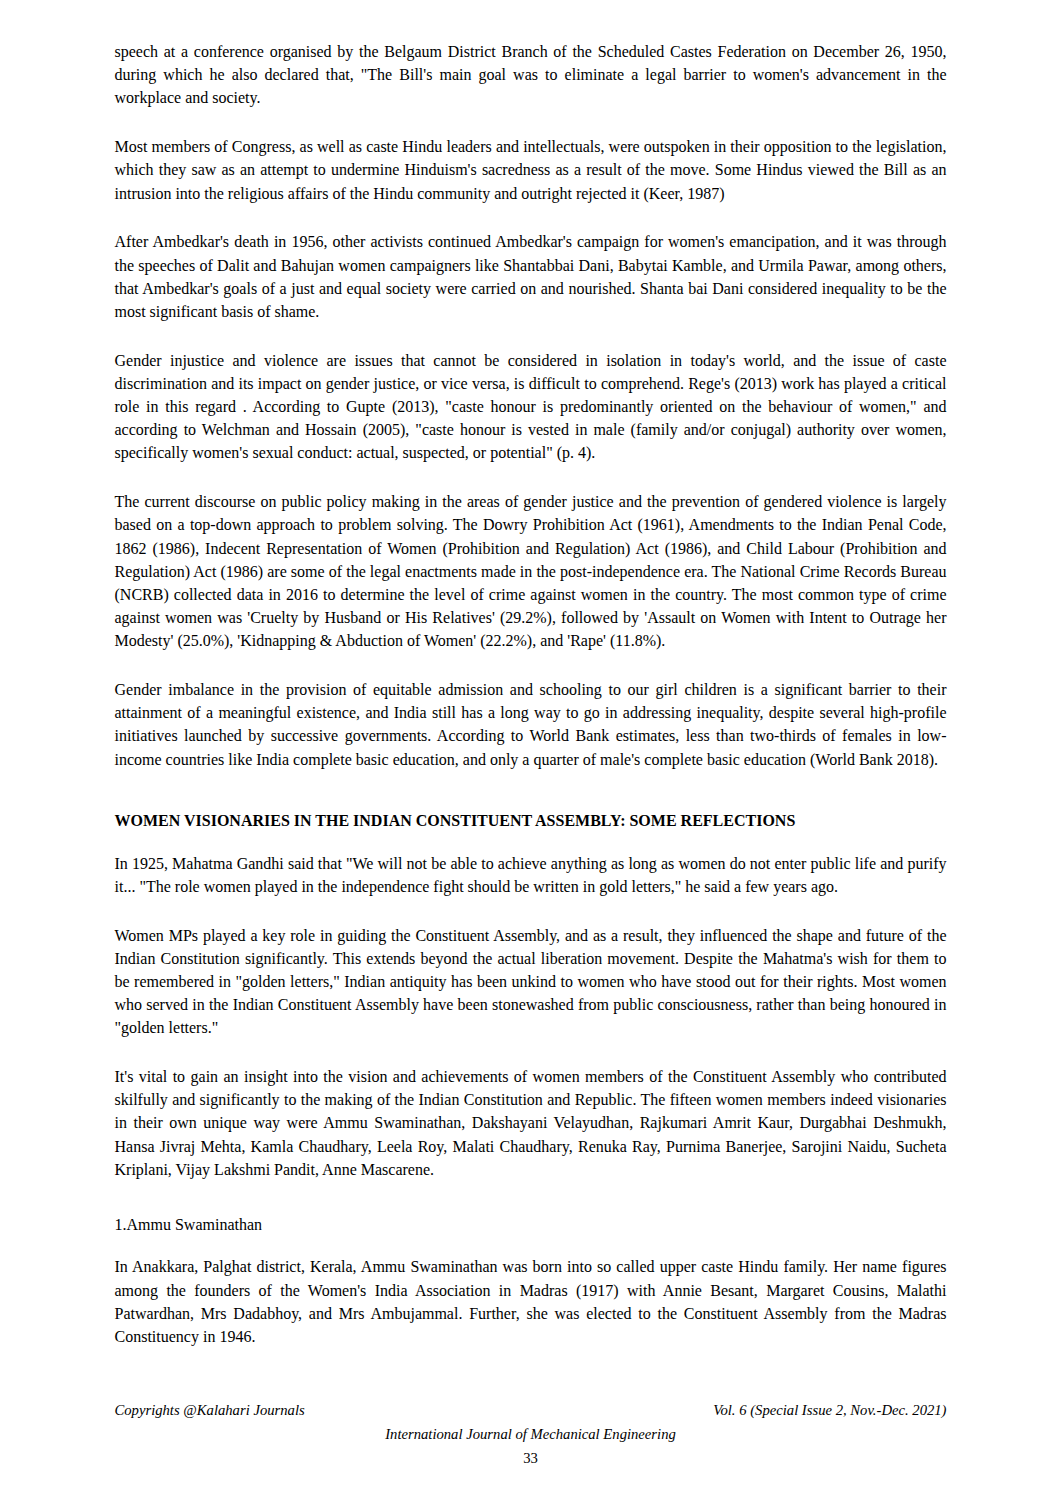speech at a conference organised by the Belgaum District Branch of the Scheduled Castes Federation on December 26, 1950, during which he also declared that, "The Bill's main goal was to eliminate a legal barrier to women's advancement in the workplace and society.
Most members of Congress, as well as caste Hindu leaders and intellectuals, were outspoken in their opposition to the legislation, which they saw as an attempt to undermine Hinduism's sacredness as a result of the move. Some Hindus viewed the Bill as an intrusion into the religious affairs of the Hindu community and outright rejected it (Keer, 1987)
After Ambedkar's death in 1956, other activists continued Ambedkar's campaign for women's emancipation, and it was through the speeches of Dalit and Bahujan women campaigners like Shantabbai Dani, Babytai Kamble, and Urmila Pawar, among others, that Ambedkar's goals of a just and equal society were carried on and nourished. Shanta bai Dani considered inequality to be the most significant basis of shame.
Gender injustice and violence are issues that cannot be considered in isolation in today's world, and the issue of caste discrimination and its impact on gender justice, or vice versa, is difficult to comprehend. Rege's (2013) work has played a critical role in this regard . According to Gupte (2013), "caste honour is predominantly oriented on the behaviour of women," and according to Welchman and Hossain (2005), "caste honour is vested in male (family and/or conjugal) authority over women, specifically women's sexual conduct: actual, suspected, or potential" (p. 4).
The current discourse on public policy making in the areas of gender justice and the prevention of gendered violence is largely based on a top-down approach to problem solving. The Dowry Prohibition Act (1961), Amendments to the Indian Penal Code, 1862 (1986), Indecent Representation of Women (Prohibition and Regulation) Act (1986), and Child Labour (Prohibition and Regulation) Act (1986) are some of the legal enactments made in the post-independence era. The National Crime Records Bureau (NCRB) collected data in 2016 to determine the level of crime against women in the country. The most common type of crime against women was 'Cruelty by Husband or His Relatives' (29.2%), followed by 'Assault on Women with Intent to Outrage her Modesty' (25.0%), 'Kidnapping & Abduction of Women' (22.2%), and 'Rape' (11.8%).
Gender imbalance in the provision of equitable admission and schooling to our girl children is a significant barrier to their attainment of a meaningful existence, and India still has a long way to go in addressing inequality, despite several high-profile initiatives launched by successive governments. According to World Bank estimates, less than two-thirds of females in low-income countries like India complete basic education, and only a quarter of male's complete basic education (World Bank 2018).
Women Visionaries in the Indian Constituent Assembly: Some Reflections
In 1925, Mahatma Gandhi said that "We will not be able to achieve anything as long as women do not enter public life and purify it... "The role women played in the independence fight should be written in gold letters," he said a few years ago.
Women MPs played a key role in guiding the Constituent Assembly, and as a result, they influenced the shape and future of the Indian Constitution significantly. This extends beyond the actual liberation movement. Despite the Mahatma's wish for them to be remembered in "golden letters," Indian antiquity has been unkind to women who have stood out for their rights. Most women who served in the Indian Constituent Assembly have been stonewashed from public consciousness, rather than being honoured in "golden letters."
It's vital to gain an insight into the vision and achievements of women members of the Constituent Assembly who contributed skilfully and significantly to the making of the Indian Constitution and Republic. The fifteen women members indeed visionaries in their own unique way were Ammu Swaminathan, Dakshayani Velayudhan, Rajkumari Amrit Kaur, Durgabhai Deshmukh, Hansa Jivraj Mehta, Kamla Chaudhary, Leela Roy, Malati Chaudhary, Renuka Ray, Purnima Banerjee, Sarojini Naidu, Sucheta Kriplani, Vijay Lakshmi Pandit, Anne Mascarene.
1.Ammu Swaminathan
In Anakkara, Palghat district, Kerala, Ammu Swaminathan was born into so called upper caste Hindu family. Her name figures among the founders of the Women's India Association in Madras (1917) with Annie Besant, Margaret Cousins, Malathi Patwardhan, Mrs Dadabhoy, and Mrs Ambujammal. Further, she was elected to the Constituent Assembly from the Madras Constituency in 1946.
Copyrights @Kalahari Journals Vol. 6 (Special Issue 2, Nov.-Dec. 2021)
International Journal of Mechanical Engineering
33